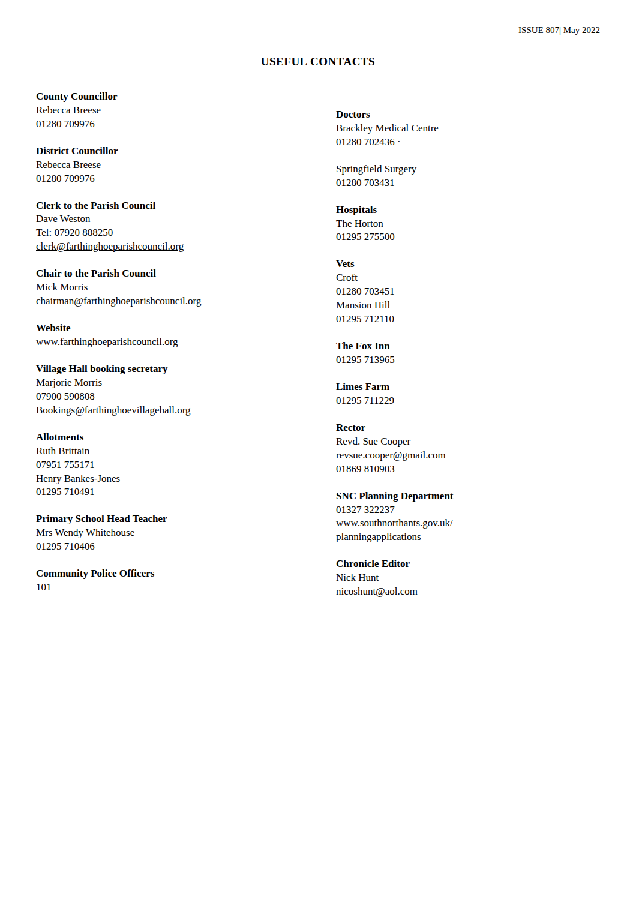ISSUE 807| May 2022
USEFUL CONTACTS
County Councillor
Rebecca Breese
01280 709976
District Councillor
Rebecca Breese
01280 709976
Clerk to the Parish Council
Dave Weston
Tel: 07920 888250
clerk@farthinghoeparishcouncil.org
Chair to the Parish Council
Mick Morris
chairman@farthinghoeparishcouncil.org
Website
www.farthinghoeparishcouncil.org
Village Hall booking secretary
Marjorie Morris
07900 590808
Bookings@farthinghoevillagehall.org
Allotments
Ruth Brittain
07951 755171
Henry Bankes-Jones
01295 710491
Primary School Head Teacher
Mrs Wendy Whitehouse
01295 710406
Community Police Officers
101
Doctors
Brackley Medical Centre
01280 702436 ·
Springfield Surgery
01280 703431
Hospitals
The Horton
01295 275500
Vets
Croft
01280 703451
Mansion Hill
01295 712110
The Fox Inn
01295 713965
Limes Farm
01295 711229
Rector
Revd. Sue Cooper
revsue.cooper@gmail.com
01869 810903
SNC Planning Department
01327 322237
www.southnorthants.gov.uk/
planningapplications
Chronicle Editor
Nick Hunt
nicoshunt@aol.com